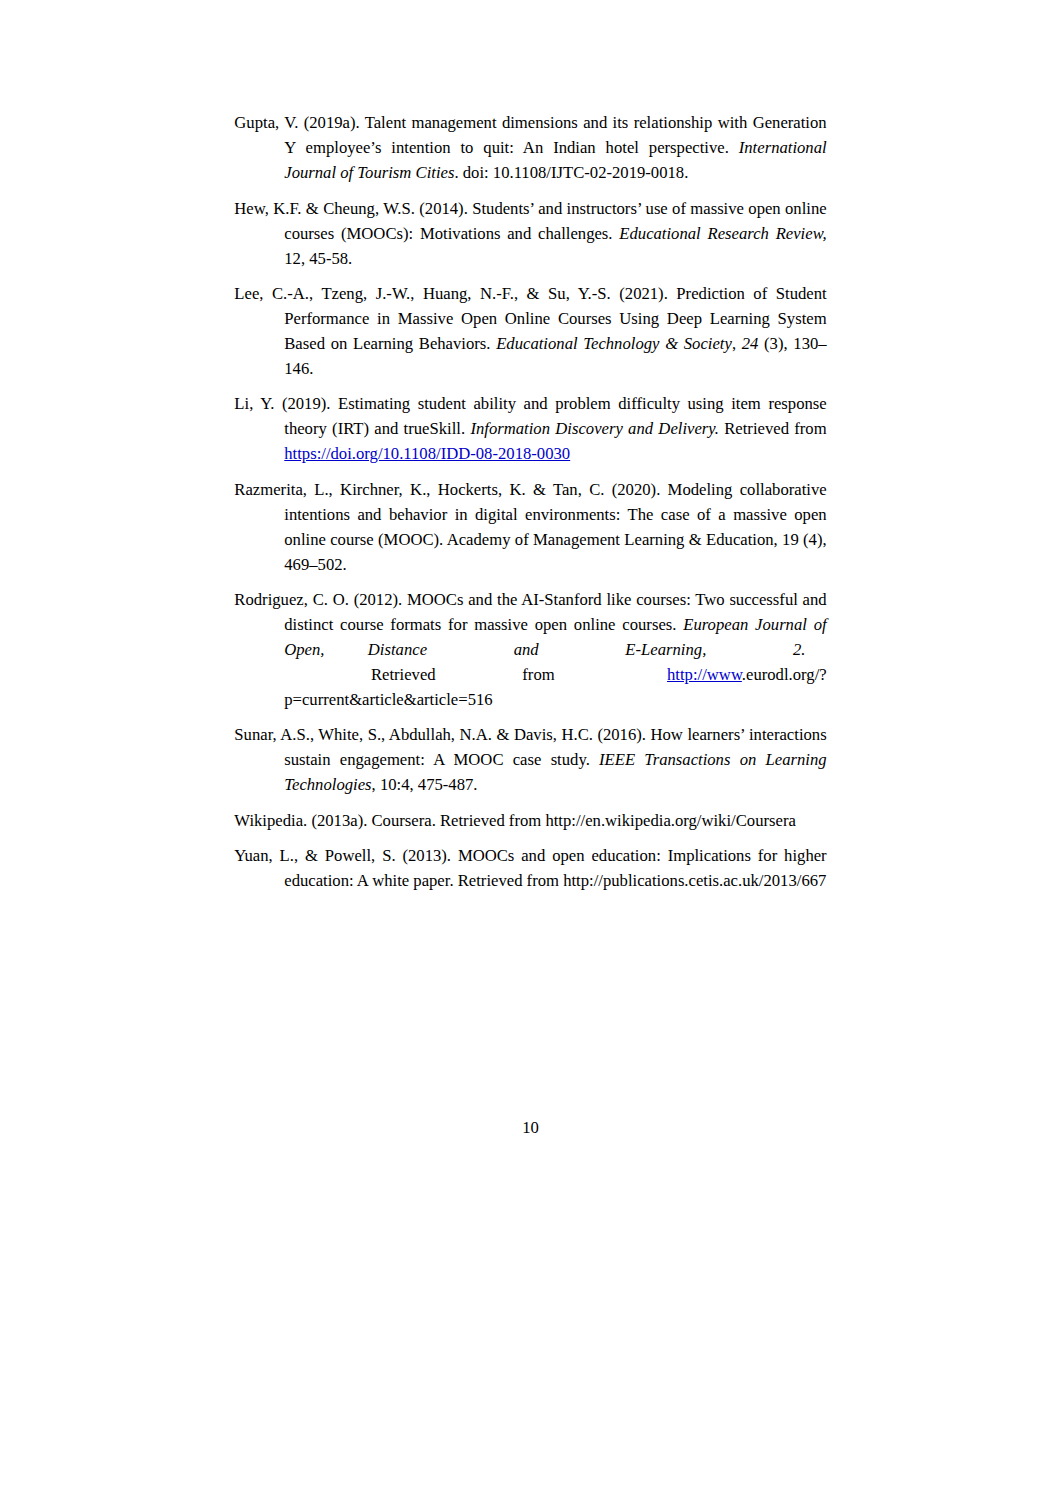Gupta, V. (2019a). Talent management dimensions and its relationship with Generation Y employee’s intention to quit: An Indian hotel perspective. International Journal of Tourism Cities. doi: 10.1108/IJTC-02-2019-0018.
Hew, K.F. & Cheung, W.S. (2014). Students’ and instructors’ use of massive open online courses (MOOCs): Motivations and challenges. Educational Research Review, 12, 45-58.
Lee, C.-A., Tzeng, J.-W., Huang, N.-F., & Su, Y.-S. (2021). Prediction of Student Performance in Massive Open Online Courses Using Deep Learning System Based on Learning Behaviors. Educational Technology & Society, 24 (3), 130–146.
Li, Y. (2019). Estimating student ability and problem difficulty using item response theory (IRT) and trueSkill. Information Discovery and Delivery. Retrieved from https://doi.org/10.1108/IDD-08-2018-0030
Razmerita, L., Kirchner, K., Hockerts, K. & Tan, C. (2020). Modeling collaborative intentions and behavior in digital environments: The case of a massive open online course (MOOC). Academy of Management Learning & Education, 19 (4), 469–502.
Rodriguez, C. O. (2012). MOOCs and the AI-Stanford like courses: Two successful and distinct course formats for massive open online courses. European Journal of Open, Distance and E-Learning, 2. Retrieved from http://www.eurodl.org/?p=current&article&article=516
Sunar, A.S., White, S., Abdullah, N.A. & Davis, H.C. (2016). How learners’ interactions sustain engagement: A MOOC case study. IEEE Transactions on Learning Technologies, 10:4, 475-487.
Wikipedia. (2013a). Coursera. Retrieved from http://en.wikipedia.org/wiki/Coursera
Yuan, L., & Powell, S. (2013). MOOCs and open education: Implications for higher education: A white paper. Retrieved from http://publications.cetis.ac.uk/2013/667
10